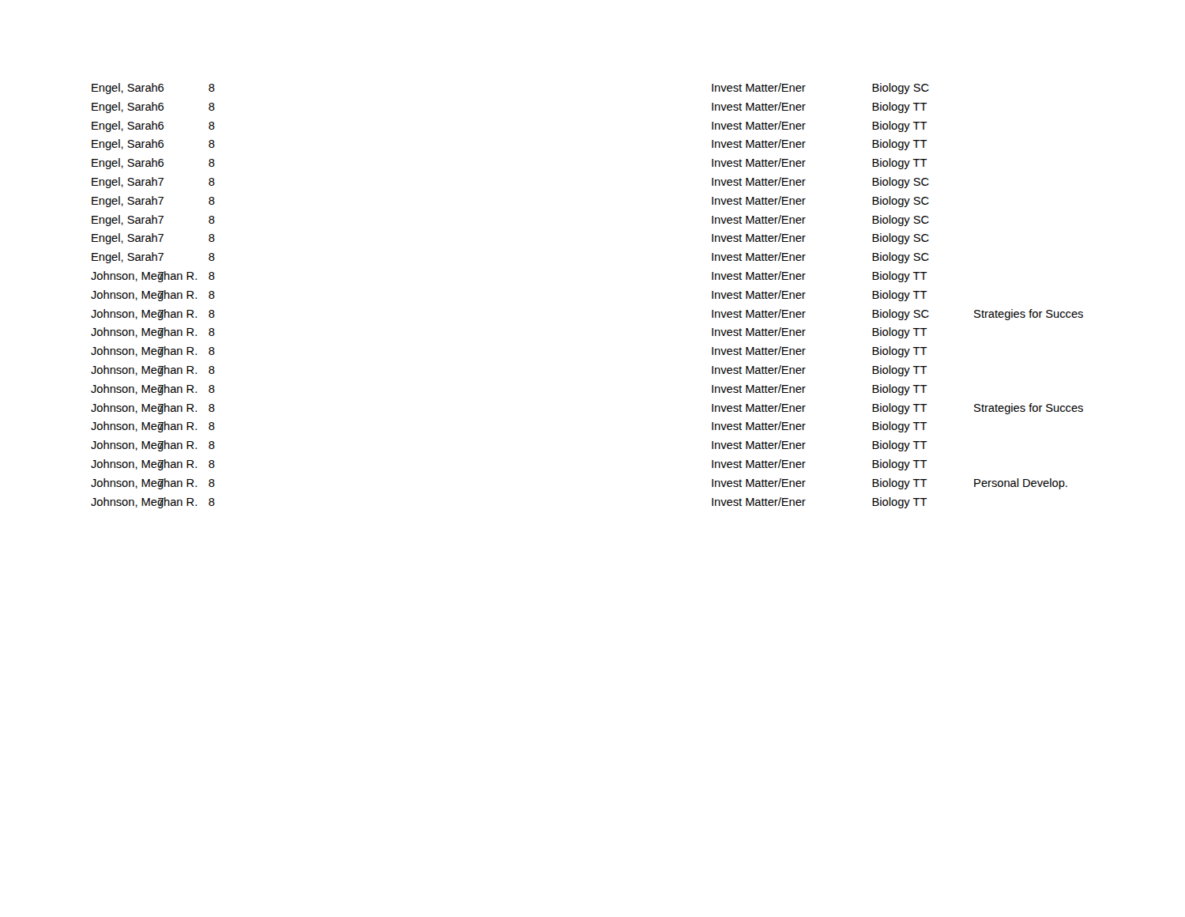| Engel, Sarah | 6 | 8 | | Invest Matter/Ener | Biology SC | |
| Engel, Sarah | 6 | 8 | | Invest Matter/Ener | Biology TT | |
| Engel, Sarah | 6 | 8 | | Invest Matter/Ener | Biology TT | |
| Engel, Sarah | 6 | 8 | | Invest Matter/Ener | Biology TT | |
| Engel, Sarah | 6 | 8 | | Invest Matter/Ener | Biology TT | |
| Engel, Sarah | 7 | 8 | | Invest Matter/Ener | Biology SC | |
| Engel, Sarah | 7 | 8 | | Invest Matter/Ener | Biology SC | |
| Engel, Sarah | 7 | 8 | | Invest Matter/Ener | Biology SC | |
| Engel, Sarah | 7 | 8 | | Invest Matter/Ener | Biology SC | |
| Engel, Sarah | 7 | 8 | | Invest Matter/Ener | Biology SC | |
| Johnson, Meghan R. | 7 | 8 | | Invest Matter/Ener | Biology TT | |
| Johnson, Meghan R. | 7 | 8 | | Invest Matter/Ener | Biology TT | |
| Johnson, Meghan R. | 7 | 8 | | Invest Matter/Ener | Biology SC | Strategies for Succes |
| Johnson, Meghan R. | 7 | 8 | | Invest Matter/Ener | Biology TT | |
| Johnson, Meghan R. | 7 | 8 | | Invest Matter/Ener | Biology TT | |
| Johnson, Meghan R. | 7 | 8 | | Invest Matter/Ener | Biology TT | |
| Johnson, Meghan R. | 7 | 8 | | Invest Matter/Ener | Biology TT | |
| Johnson, Meghan R. | 7 | 8 | | Invest Matter/Ener | Biology TT | Strategies for Succes |
| Johnson, Meghan R. | 7 | 8 | | Invest Matter/Ener | Biology TT | |
| Johnson, Meghan R. | 7 | 8 | | Invest Matter/Ener | Biology TT | |
| Johnson, Meghan R. | 7 | 8 | | Invest Matter/Ener | Biology TT | |
| Johnson, Meghan R. | 7 | 8 | | Invest Matter/Ener | Biology TT | Personal Develop. |
| Johnson, Meghan R. | 7 | 8 | | Invest Matter/Ener | Biology TT | |